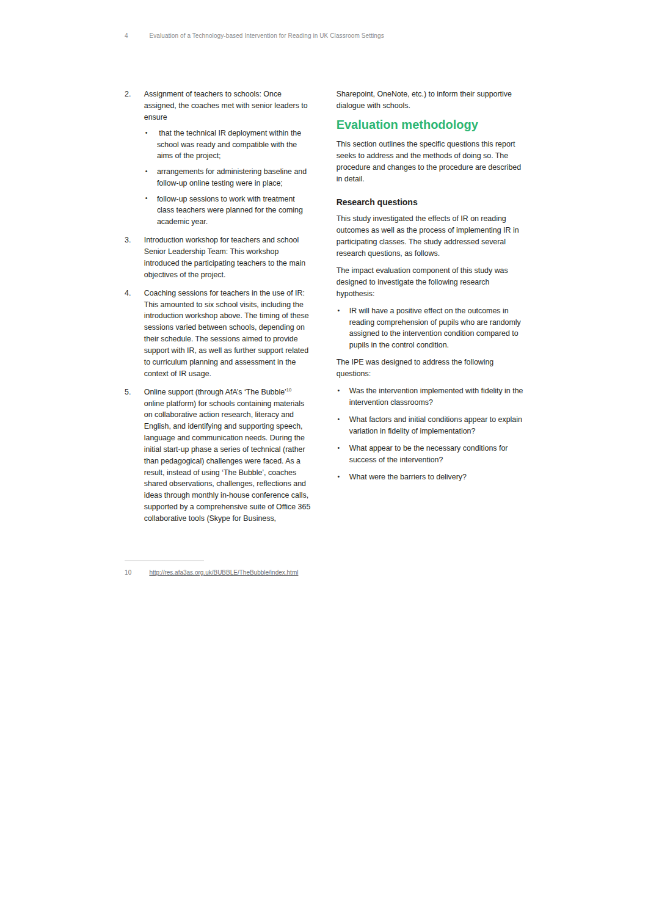4 Evaluation of a Technology-based Intervention for Reading in UK Classroom Settings
Assignment of teachers to schools: Once assigned, the coaches met with senior leaders to ensure
that the technical IR deployment within the school was ready and compatible with the aims of the project;
arrangements for administering baseline and follow-up online testing were in place;
follow-up sessions to work with treatment class teachers were planned for the coming academic year.
Introduction workshop for teachers and school Senior Leadership Team: This workshop introduced the participating teachers to the main objectives of the project.
Coaching sessions for teachers in the use of IR: This amounted to six school visits, including the introduction workshop above. The timing of these sessions varied between schools, depending on their schedule. The sessions aimed to provide support with IR, as well as further support related to curriculum planning and assessment in the context of IR usage.
Online support (through AfA’s ‘The Bubble’10 online platform) for schools containing materials on collaborative action research, literacy and English, and identifying and supporting speech, language and communication needs. During the initial start-up phase a series of technical (rather than pedagogical) challenges were faced. As a result, instead of using ‘The Bubble’, coaches shared observations, challenges, reflections and ideas through monthly in-house conference calls, supported by a comprehensive suite of Office 365 collaborative tools (Skype for Business,
Sharepoint, OneNote, etc.) to inform their supportive dialogue with schools.
Evaluation methodology
This section outlines the specific questions this report seeks to address and the methods of doing so. The procedure and changes to the procedure are described in detail.
Research questions
This study investigated the effects of IR on reading outcomes as well as the process of implementing IR in participating classes. The study addressed several research questions, as follows.
The impact evaluation component of this study was designed to investigate the following research hypothesis:
IR will have a positive effect on the outcomes in reading comprehension of pupils who are randomly assigned to the intervention condition compared to pupils in the control condition.
The IPE was designed to address the following questions:
Was the intervention implemented with fidelity in the intervention classrooms?
What factors and initial conditions appear to explain variation in fidelity of implementation?
What appear to be the necessary conditions for success of the intervention?
What were the barriers to delivery?
10 http://res.afa3as.org.uk/BUBBLE/TheBubble/index.html